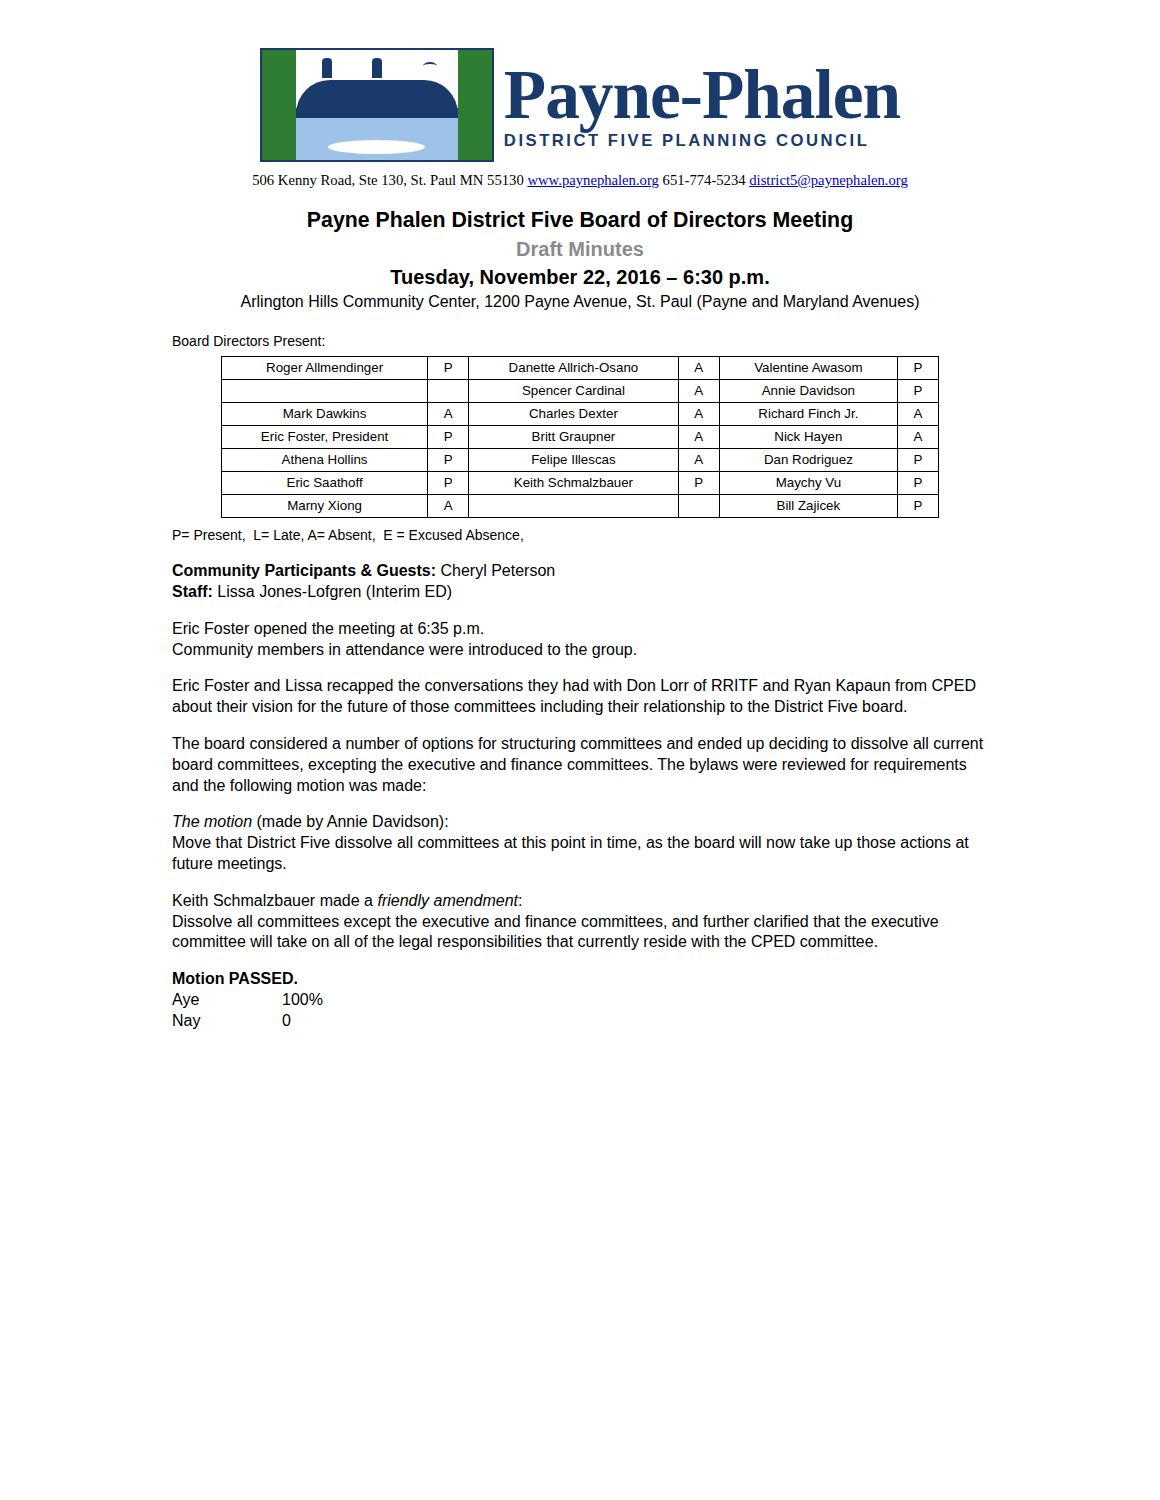Payne-Phalen
DISTRICT FIVE PLANNING COUNCIL
506 Kenny Road, Ste 130, St. Paul MN 55130 www.paynephalen.org 651-774-5234 district5@paynephalen.org
Payne Phalen District Five Board of Directors Meeting
Draft Minutes
Tuesday, November 22, 2016 – 6:30 p.m.
Arlington Hills Community Center, 1200 Payne Avenue, St. Paul (Payne and Maryland Avenues)
Board Directors Present:
| Roger Allmendinger | P | Danette Allrich-Osano | A | Valentine Awasom | P |
| | | Spencer Cardinal | A | Annie Davidson | P |
| Mark Dawkins | A | Charles Dexter | A | Richard Finch Jr. | A |
| Eric Foster, President | P | Britt Graupner | A | Nick Hayen | A |
| Athena Hollins | P | Felipe Illescas | A | Dan Rodriguez | P |
| Eric Saathoff | P | Keith Schmalzbauer | P | Maychy Vu | P |
| Marny Xiong | A | | | Bill Zajicek | P |
P= Present, L= Late, A= Absent, E = Excused Absence,
Community Participants & Guests: Cheryl Peterson
Staff: Lissa Jones-Lofgren (Interim ED)
Eric Foster opened the meeting at 6:35 p.m.
Community members in attendance were introduced to the group.
Eric Foster and Lissa recapped the conversations they had with Don Lorr of RRITF and Ryan Kapaun from CPED about their vision for the future of those committees including their relationship to the District Five board.
The board considered a number of options for structuring committees and ended up deciding to dissolve all current board committees, excepting the executive and finance committees. The bylaws were reviewed for requirements and the following motion was made:
The motion (made by Annie Davidson):
Move that District Five dissolve all committees at this point in time, as the board will now take up those actions at future meetings.
Keith Schmalzbauer made a friendly amendment:
Dissolve all committees except the executive and finance committees, and further clarified that the executive committee will take on all of the legal responsibilities that currently reside with the CPED committee.
Motion PASSED.
Aye100%
Nay0